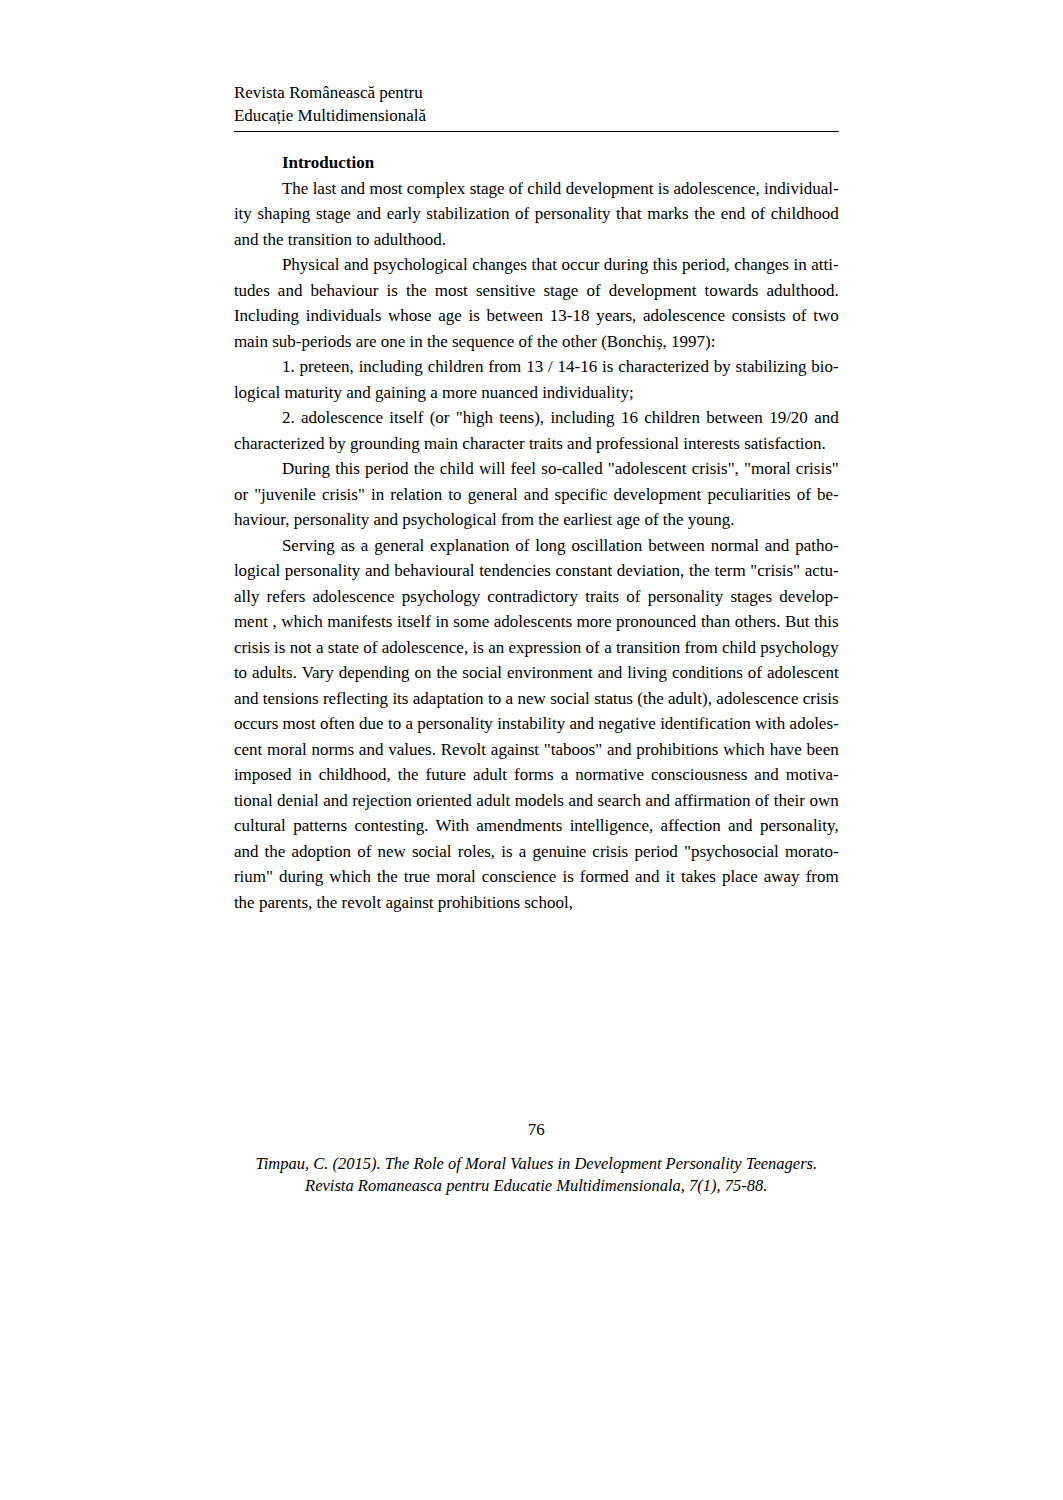Revista Românească pentru
Educație Multidimensională
Introduction
The last and most complex stage of child development is adolescence, individuality shaping stage and early stabilization of personality that marks the end of childhood and the transition to adulthood.
Physical and psychological changes that occur during this period, changes in attitudes and behaviour is the most sensitive stage of development towards adulthood. Including individuals whose age is between 13-18 years, adolescence consists of two main sub-periods are one in the sequence of the other (Bonchiș, 1997):
1. preteen, including children from 13 / 14-16 is characterized by stabilizing biological maturity and gaining a more nuanced individuality;
2. adolescence itself (or "high teens), including 16 children between 19/20 and characterized by grounding main character traits and professional interests satisfaction.
During this period the child will feel so-called "adolescent crisis", "moral crisis" or "juvenile crisis" in relation to general and specific development peculiarities of behaviour, personality and psychological from the earliest age of the young.
Serving as a general explanation of long oscillation between normal and pathological personality and behavioural tendencies constant deviation, the term "crisis" actually refers adolescence psychology contradictory traits of personality stages development , which manifests itself in some adolescents more pronounced than others. But this crisis is not a state of adolescence, is an expression of a transition from child psychology to adults. Vary depending on the social environment and living conditions of adolescent and tensions reflecting its adaptation to a new social status (the adult), adolescence crisis occurs most often due to a personality instability and negative identification with adolescent moral norms and values. Revolt against "taboos" and prohibitions which have been imposed in childhood, the future adult forms a normative consciousness and motivational denial and rejection oriented adult models and search and affirmation of their own cultural patterns contesting. With amendments intelligence, affection and personality, and the adoption of new social roles, is a genuine crisis period "psychosocial moratorium" during which the true moral conscience is formed and it takes place away from the parents, the revolt against prohibitions school,
76
Timpau, C. (2015). The Role of Moral Values in Development Personality Teenagers. Revista Romaneasca pentru Educatie Multidimensionala, 7(1), 75-88.